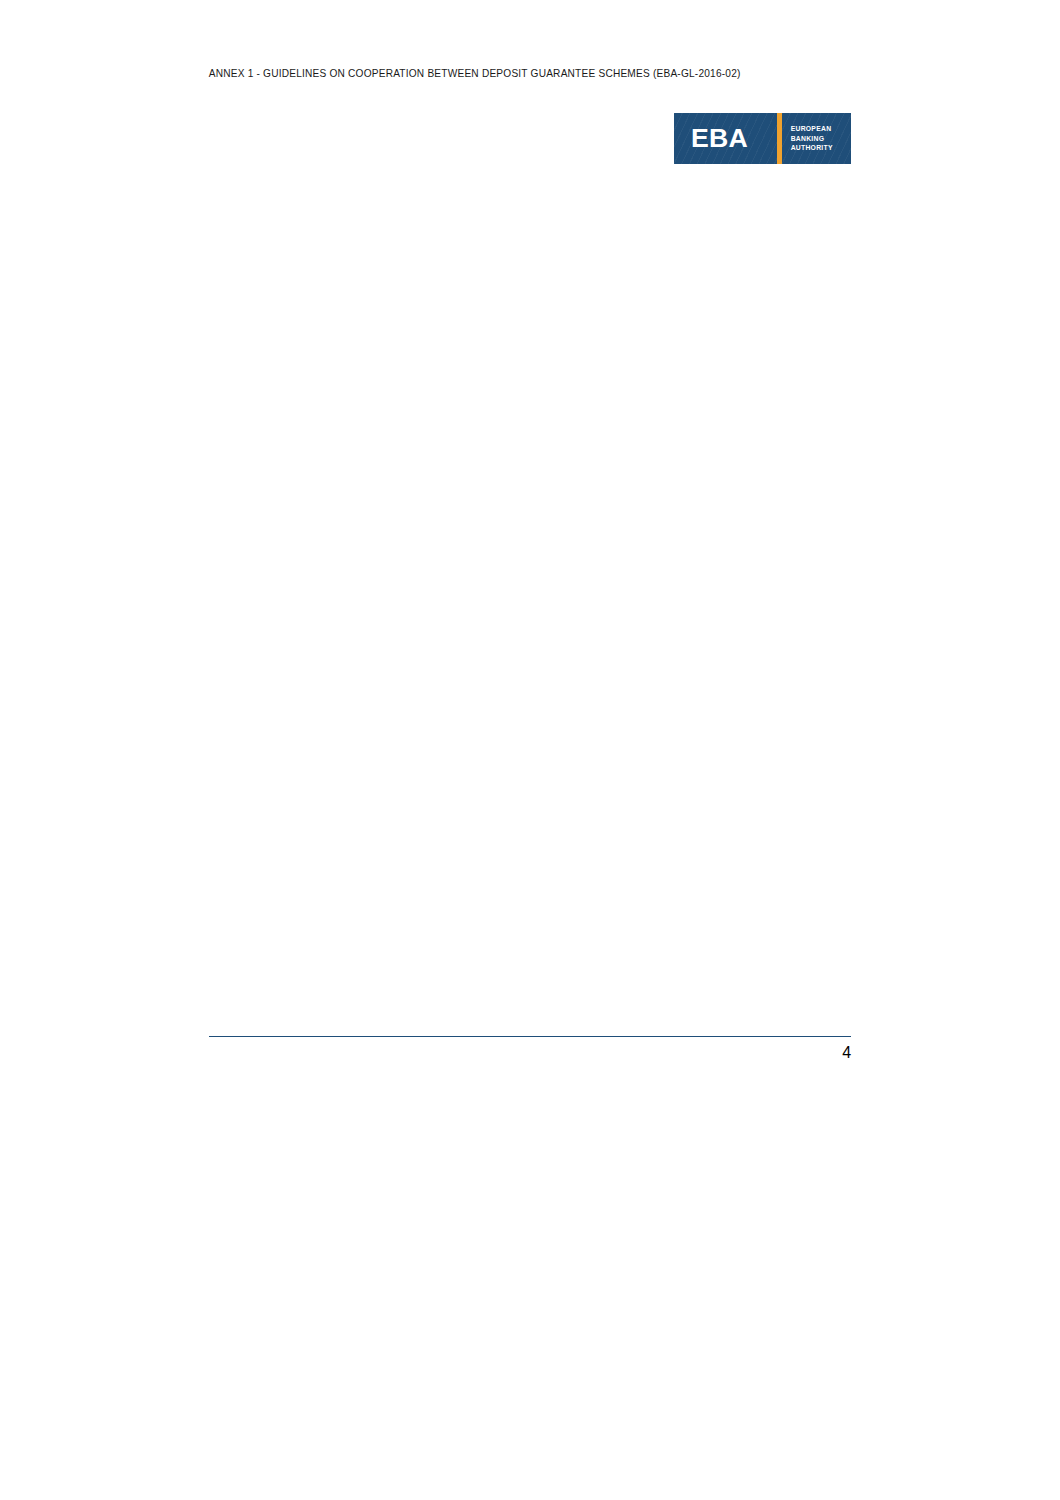ANNEX 1 - GUIDELINES ON COOPERATION BETWEEN DEPOSIT GUARANTEE SCHEMES (EBA-GL-2016-02)
EBA
EUROPEAN
BANKING
AUTHORITY
4